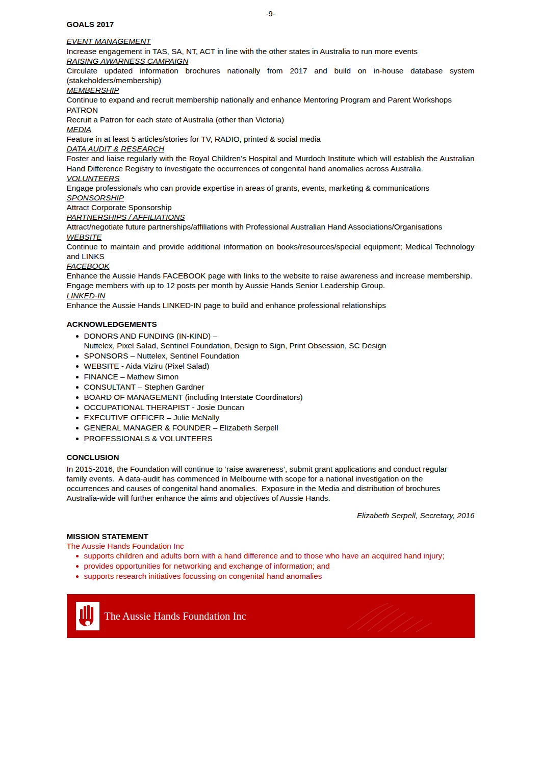-9-
GOALS 2017
EVENT MANAGEMENT
Increase engagement in TAS, SA, NT, ACT in line with the other states in Australia to run more events
RAISING AWARNESS CAMPAIGN
Circulate updated information brochures nationally from 2017 and build on in-house database system (stakeholders/membership)
MEMBERSHIP
Continue to expand and recruit membership nationally and enhance Mentoring Program and Parent Workshops
PATRON
Recruit a Patron for each state of Australia (other than Victoria)
MEDIA
Feature in at least 5 articles/stories for TV, RADIO, printed & social media
DATA AUDIT & RESEARCH
Foster and liaise regularly with the Royal Children’s Hospital and Murdoch Institute which will establish the Australian Hand Difference Registry to investigate the occurrences of congenital hand anomalies across Australia.
VOLUNTEERS
Engage professionals who can provide expertise in areas of grants, events, marketing & communications
SPONSORSHIP
Attract Corporate Sponsorship
PARTNERSHIPS / AFFILIATIONS
Attract/negotiate future partnerships/affiliations with Professional Australian Hand Associations/Organisations
WEBSITE
Continue to maintain and provide additional information on books/resources/special equipment; Medical Technology and LINKS
FACEBOOK
Enhance the Aussie Hands FACEBOOK page with links to the website to raise awareness and increase membership. Engage members with up to 12 posts per month by Aussie Hands Senior Leadership Group.
LINKED-IN
Enhance the Aussie Hands LINKED-IN page to build and enhance professional relationships
ACKNOWLEDGEMENTS
DONORS AND FUNDING (IN-KIND) –
Nuttelex, Pixel Salad, Sentinel Foundation, Design to Sign, Print Obsession, SC Design
SPONSORS – Nuttelex, Sentinel Foundation
WEBSITE - Aida Viziru (Pixel Salad)
FINANCE – Mathew Simon
CONSULTANT – Stephen Gardner
BOARD OF MANAGEMENT (including Interstate Coordinators)
OCCUPATIONAL THERAPIST - Josie Duncan
EXECUTIVE OFFICER – Julie McNally
GENERAL MANAGER & FOUNDER – Elizabeth Serpell
PROFESSIONALS & VOLUNTEERS
CONCLUSION
In 2015-2016, the Foundation will continue to ‘raise awareness’, submit grant applications and conduct regular
family events. A data-audit has commenced in Melbourne with scope for a national investigation on the
occurrences and causes of congenital hand anomalies. Exposure in the Media and distribution of brochures
Australia-wide will further enhance the aims and objectives of Aussie Hands.
Elizabeth Serpell, Secretary, 2016
MISSION STATEMENT
The Aussie Hands Foundation Inc
supports children and adults born with a hand difference and to those who have an acquired hand injury;
provides opportunities for networking and exchange of information; and
supports research initiatives focussing on congenital hand anomalies
The Aussie Hands Foundation Inc